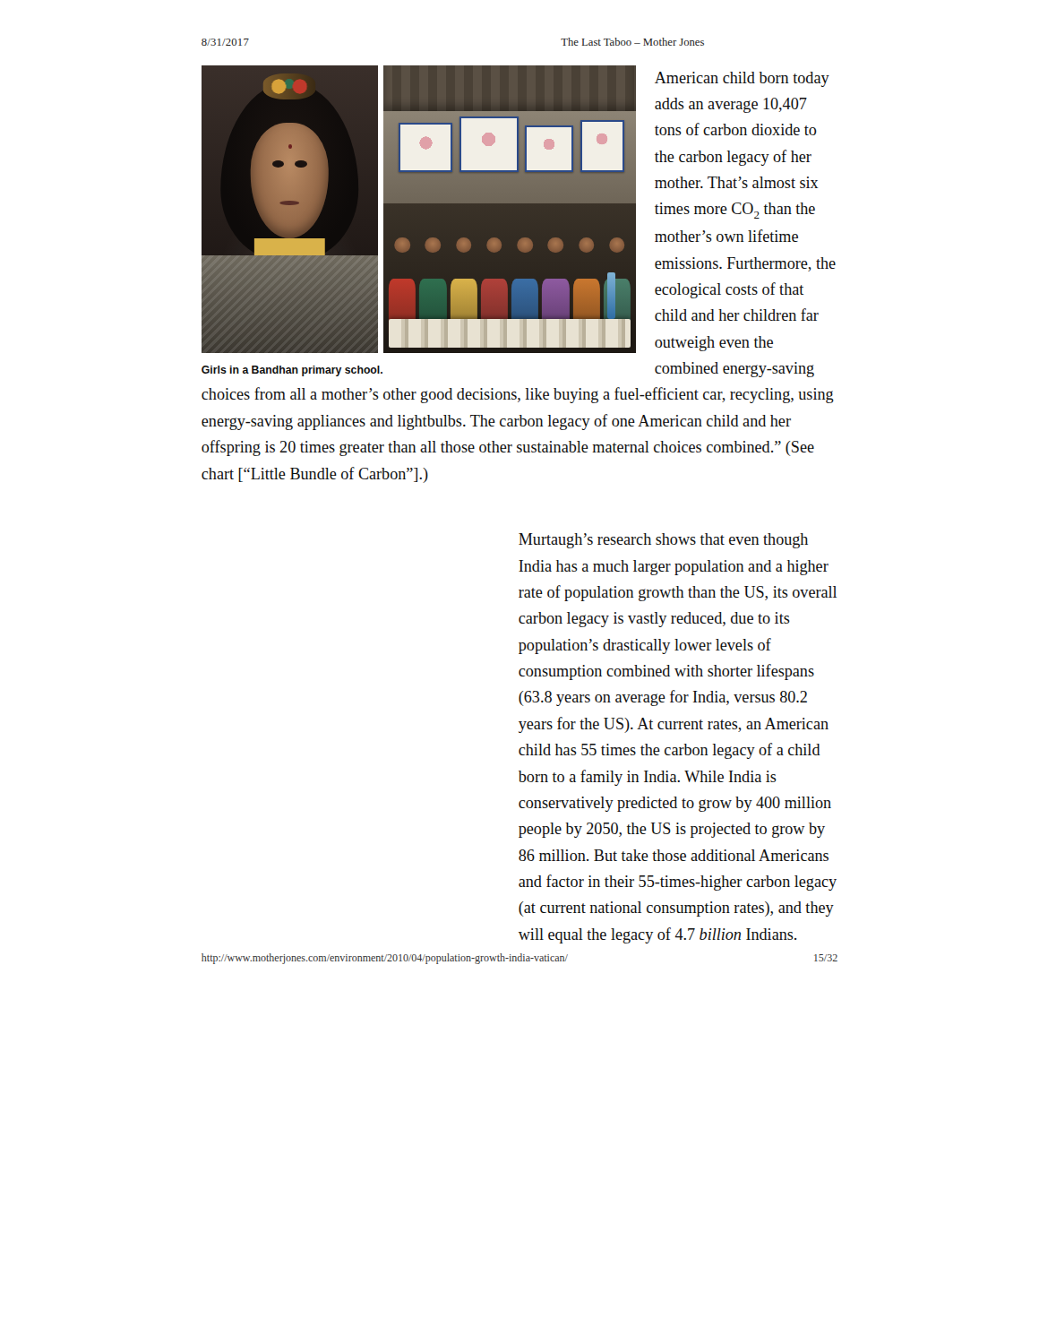8/31/2017 The Last Taboo – Mother Jones
Girls in a Bandhan primary school.
American child born today adds an average 10,407 tons of carbon dioxide to the carbon legacy of her mother. That’s almost six times more CO2 than the mother’s own lifetime emissions. Furthermore, the ecological costs of that child and her children far outweigh even the combined energy-saving choices from all a mother’s other good decisions, like buying a fuel-efficient car, recycling, using energy-saving appliances and lightbulbs. The carbon legacy of one American child and her offspring is 20 times greater than all those other sustainable maternal choices combined.” (See chart [“Little Bundle of Carbon”].)
Murtaugh’s research shows that even though India has a much larger population and a higher rate of population growth than the US, its overall carbon legacy is vastly reduced, due to its population’s drastically lower levels of consumption combined with shorter lifespans (63.8 years on average for India, versus 80.2 years for the US). At current rates, an American child has 55 times the carbon legacy of a child born to a family in India. While India is conservatively predicted to grow by 400 million people by 2050, the US is projected to grow by 86 million. But take those additional Americans and factor in their 55-times-higher carbon legacy (at current national consumption rates), and they will equal the legacy of 4.7 billion Indians.
http://www.motherjones.com/environment/2010/04/population-growth-india-vatican/ 15/32